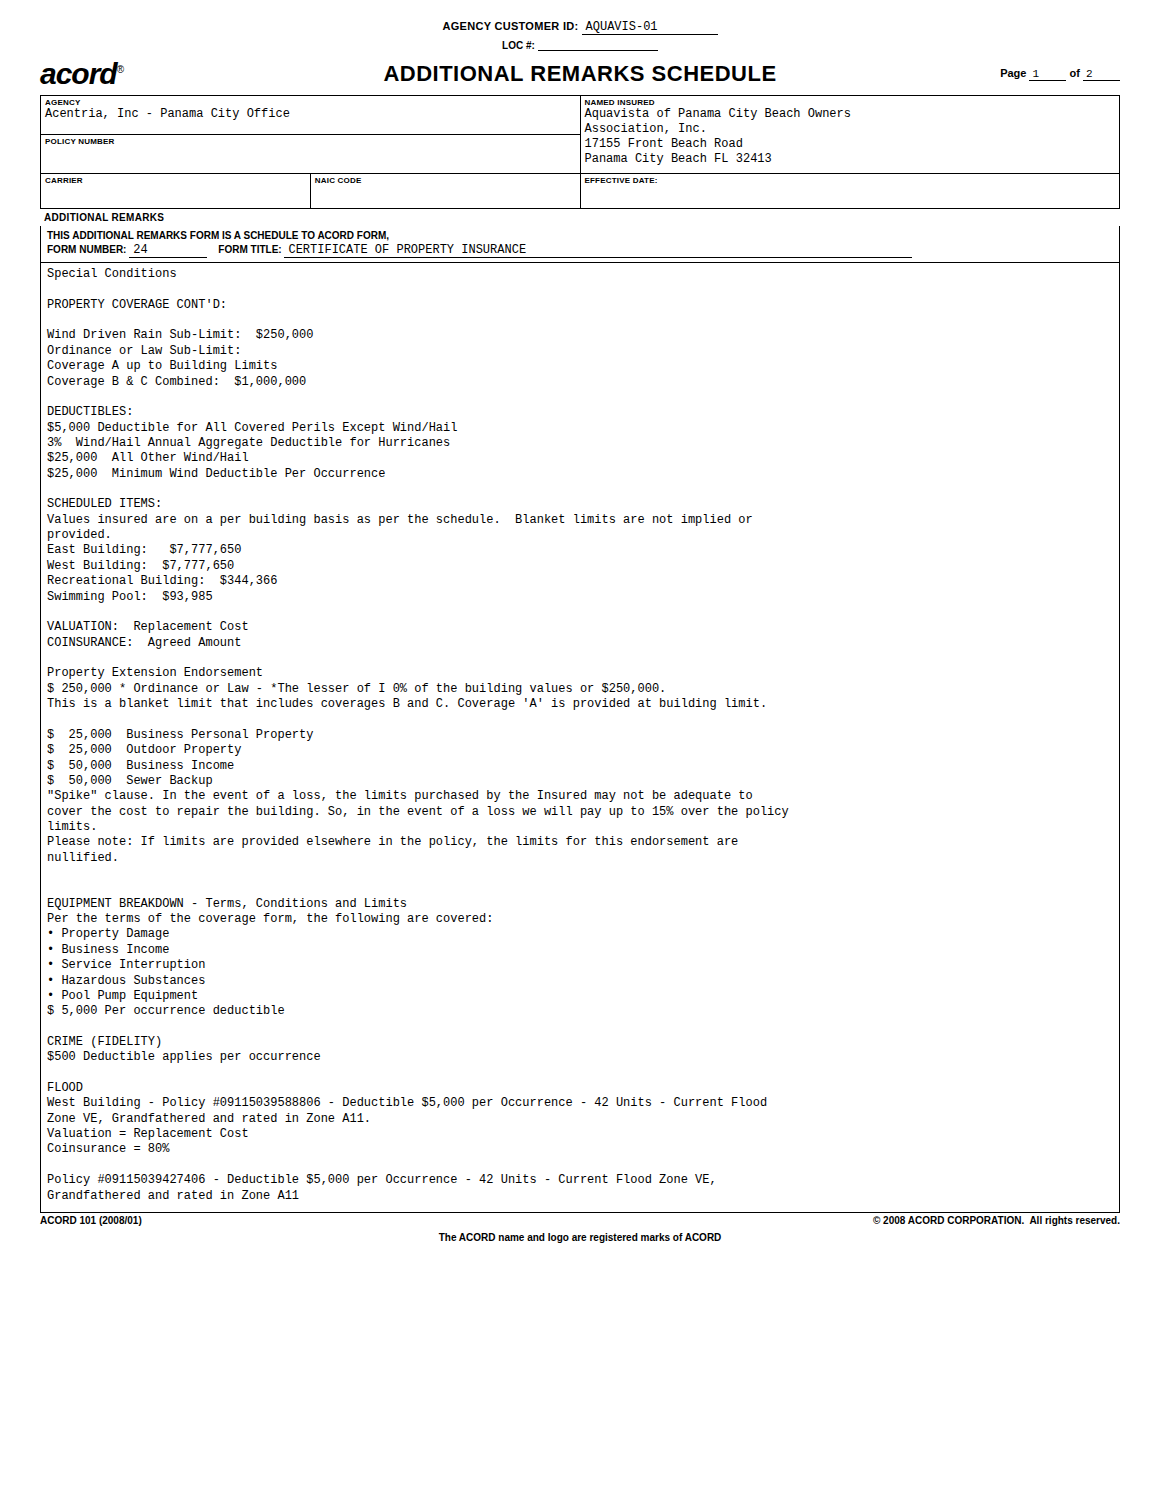AGENCY CUSTOMER ID: AQUAVIS-01
LOC #:
| acord ® | ADDITIONAL REMARKS SCHEDULE | Page 1 of 2 |
| AGENCY Acentria, Inc - Panama City Office | NAMED INSURED Aquavista of Panama City Beach Owners Association, Inc. 17155 Front Beach Road Panama City Beach FL 32413 |
| POLICY NUMBER |
| CARRIER | NAIC CODE | EFFECTIVE DATE: |
ADDITIONAL REMARKS
THIS ADDITIONAL REMARKS FORM IS A SCHEDULE TO ACORD FORM,
FORM NUMBER: 24 FORM TITLE: CERTIFICATE OF PROPERTY INSURANCE
Special Conditions

PROPERTY COVERAGE CONT'D:

Wind Driven Rain Sub-Limit:  $250,000
Ordinance or Law Sub-Limit:
Coverage A up to Building Limits
Coverage B & C Combined:  $1,000,000

DEDUCTIBLES:
$5,000 Deductible for All Covered Perils Except Wind/Hail
3%  Wind/Hail Annual Aggregate Deductible for Hurricanes
$25,000  All Other Wind/Hail
$25,000  Minimum Wind Deductible Per Occurrence

SCHEDULED ITEMS:
Values insured are on a per building basis as per the schedule.  Blanket limits are not implied or
provided.
East Building:   $7,777,650
West Building:  $7,777,650
Recreational Building:  $344,366
Swimming Pool:  $93,985

VALUATION:  Replacement Cost
COINSURANCE:  Agreed Amount

Property Extension Endorsement
$ 250,000 * Ordinance or Law - *The lesser of I 0% of the building values or $250,000.
This is a blanket limit that includes coverages B and C. Coverage 'A' is provided at building limit.

$  25,000  Business Personal Property
$  25,000  Outdoor Property
$  50,000  Business Income
$  50,000  Sewer Backup
"Spike" clause. In the event of a loss, the limits purchased by the Insured may not be adequate to
cover the cost to repair the building. So, in the event of a loss we will pay up to 15% over the policy
limits.
Please note: If limits are provided elsewhere in the policy, the limits for this endorsement are
nullified.


EQUIPMENT BREAKDOWN - Terms, Conditions and Limits
Per the terms of the coverage form, the following are covered:
• Property Damage
• Business Income
• Service Interruption
• Hazardous Substances
• Pool Pump Equipment
$ 5,000 Per occurrence deductible

CRIME (FIDELITY)
$500 Deductible applies per occurrence

FLOOD
West Building - Policy #09115039588806 - Deductible $5,000 per Occurrence - 42 Units - Current Flood
Zone VE, Grandfathered and rated in Zone A11.
Valuation = Replacement Cost
Coinsurance = 80%

Policy #09115039427406 - Deductible $5,000 per Occurrence - 42 Units - Current Flood Zone VE,
Grandfathered and rated in Zone A11
ACORD 101 (2008/01) © 2008 ACORD CORPORATION. All rights reserved.
The ACORD name and logo are registered marks of ACORD